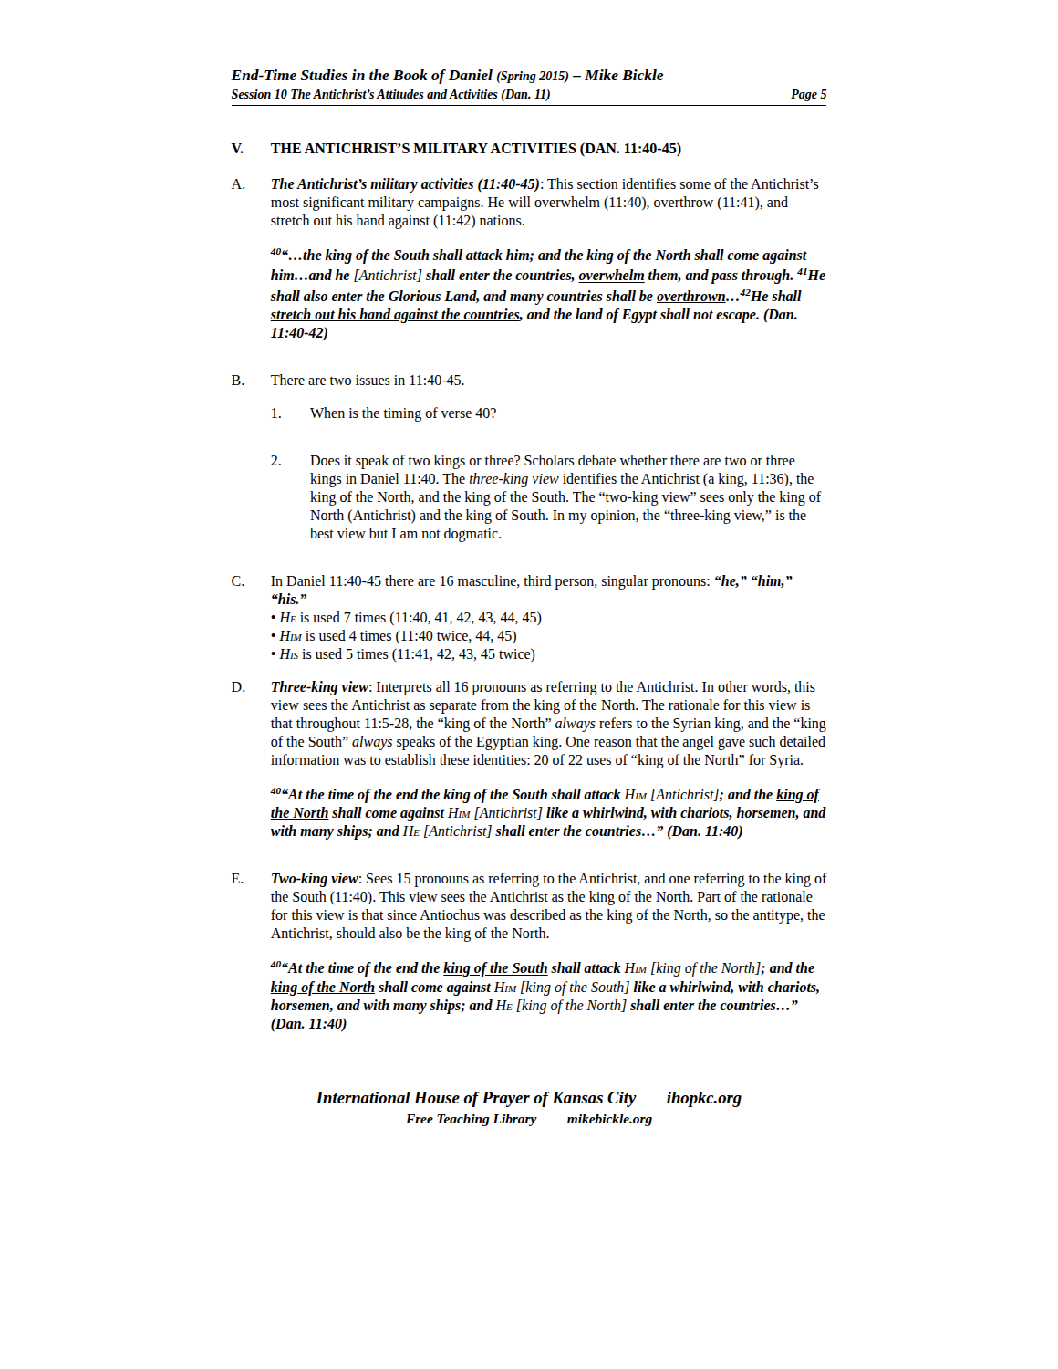End-Time Studies in the Book of Daniel (Spring 2015) – Mike Bickle
Session 10 The Antichrist’s Attitudes and Activities (Dan. 11) Page 5
V.
The Antichrist’s Military Activities (Dan. 11:40-45)
A.
The Antichrist’s military activities (11:40-45): This section identifies some of the Antichrist’s most significant military campaigns. He will overwhelm (11:40), overthrow (11:41), and stretch out his hand against (11:42) nations.
40“…the king of the South shall attack him; and the king of the North shall come against him…and he [Antichrist] shall enter the countries, overwhelm them, and pass through. 41 He shall also enter the Glorious Land, and many countries shall be overthrown…42 He shall stretch out his hand against the countries, and the land of Egypt shall not escape. (Dan. 11:40-42)
B.
There are two issues in 11:40-45.
1.
When is the timing of verse 40?
2.
Does it speak of two kings or three? Scholars debate whether there are two or three kings in Daniel 11:40. The three-king view identifies the Antichrist (a king, 11:36), the king of the North, and the king of the South. The “two-king view” sees only the king of North (Antichrist) and the king of South. In my opinion, the “three-king view,” is the best view but I am not dogmatic.
C.
In Daniel 11:40-45 there are 16 masculine, third person, singular pronouns: “he,” “him,” “his.”
He is used 7 times (11:40, 41, 42, 43, 44, 45)
Him is used 4 times (11:40 twice, 44, 45)
His is used 5 times (11:41, 42, 43, 45 twice)
D.
Three-king view: Interprets all 16 pronouns as referring to the Antichrist. In other words, this view sees the Antichrist as separate from the king of the North. The rationale for this view is that throughout 11:5-28, the “king of the North” always refers to the Syrian king, and the “king of the South” always speaks of the Egyptian king. One reason that the angel gave such detailed information was to establish these identities: 20 of 22 uses of “king of the North” for Syria.
40“At the time of the end the king of the South shall attack Him [Antichrist]; and the king of the North shall come against Him [Antichrist] like a whirlwind, with chariots, horsemen, and with many ships; and He [Antichrist] shall enter the countries…” (Dan. 11:40)
E.
Two-king view: Sees 15 pronouns as referring to the Antichrist, and one referring to the king of the South (11:40). This view sees the Antichrist as the king of the North. Part of the rationale for this view is that since Antiochus was described as the king of the North, so the antitype, the Antichrist, should also be the king of the North.
40“At the time of the end the king of the South shall attack Him [king of the North]; and the king of the North shall come against Him [king of the South] like a whirlwind, with chariots, horsemen, and with many ships; and He [king of the North] shall enter the countries…” (Dan. 11:40)
International House of Prayer of Kansas City ihopkc.org
Free Teaching Library mikebickle.org